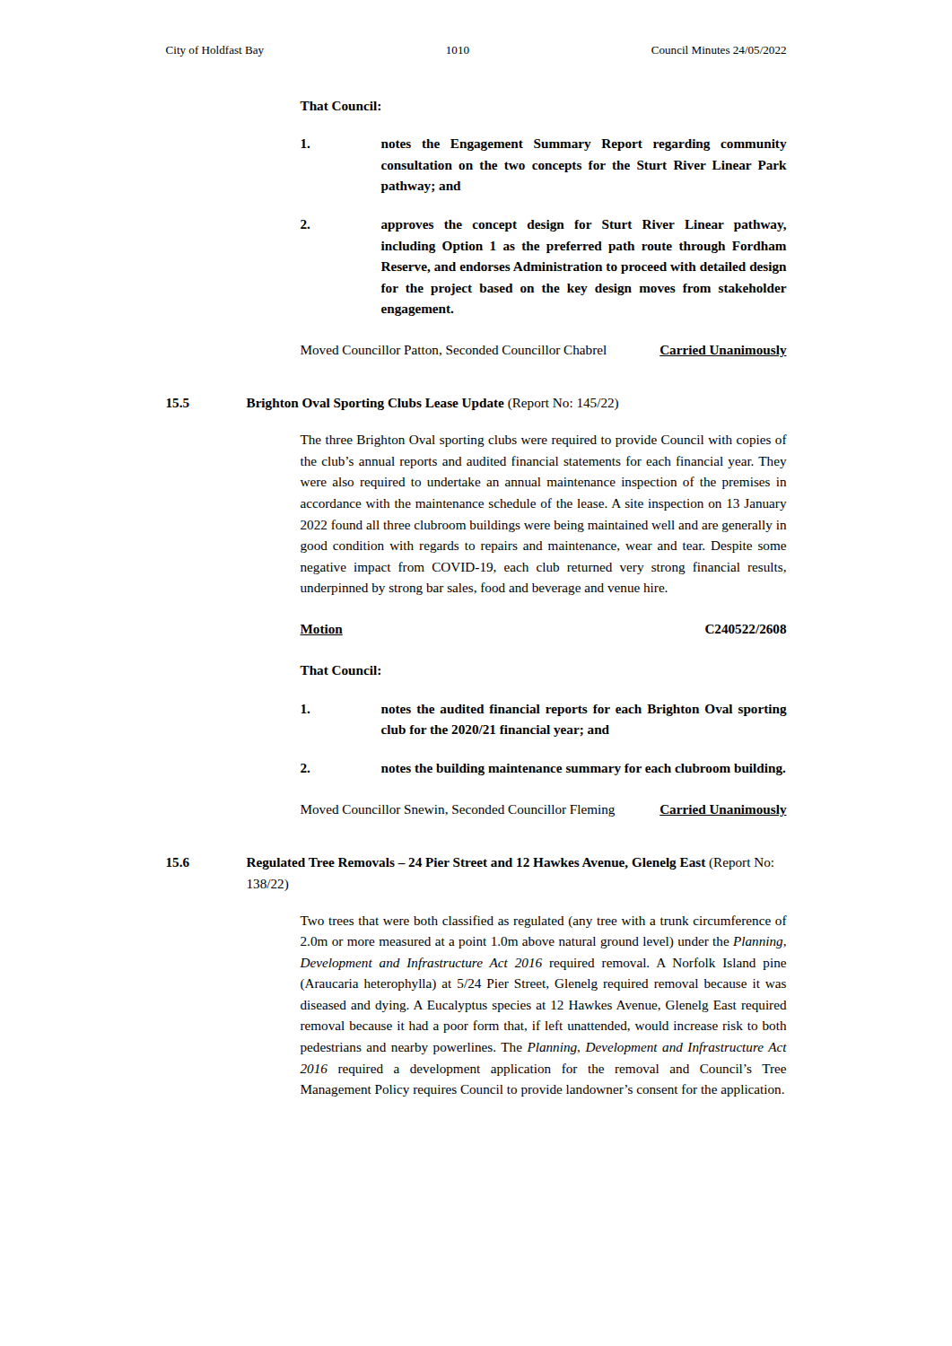City of Holdfast Bay
1010
Council Minutes 24/05/2022
That Council:
1. notes the Engagement Summary Report regarding community consultation on the two concepts for the Sturt River Linear Park pathway; and
2. approves the concept design for Sturt River Linear pathway, including Option 1 as the preferred path route through Fordham Reserve, and endorses Administration to proceed with detailed design for the project based on the key design moves from stakeholder engagement.
Moved Councillor Patton, Seconded Councillor Chabrel Carried Unanimously
15.5
Brighton Oval Sporting Clubs Lease Update (Report No: 145/22)
The three Brighton Oval sporting clubs were required to provide Council with copies of the club’s annual reports and audited financial statements for each financial year. They were also required to undertake an annual maintenance inspection of the premises in accordance with the maintenance schedule of the lease. A site inspection on 13 January 2022 found all three clubroom buildings were being maintained well and are generally in good condition with regards to repairs and maintenance, wear and tear. Despite some negative impact from COVID-19, each club returned very strong financial results, underpinned by strong bar sales, food and beverage and venue hire.
Motion C240522/2608
That Council:
1. notes the audited financial reports for each Brighton Oval sporting club for the 2020/21 financial year; and
2. notes the building maintenance summary for each clubroom building.
Moved Councillor Snewin, Seconded Councillor Fleming Carried Unanimously
15.6
Regulated Tree Removals – 24 Pier Street and 12 Hawkes Avenue, Glenelg East (Report No: 138/22)
Two trees that were both classified as regulated (any tree with a trunk circumference of 2.0m or more measured at a point 1.0m above natural ground level) under the Planning, Development and Infrastructure Act 2016 required removal. A Norfolk Island pine (Araucaria heterophylla) at 5/24 Pier Street, Glenelg required removal because it was diseased and dying. A Eucalyptus species at 12 Hawkes Avenue, Glenelg East required removal because it had a poor form that, if left unattended, would increase risk to both pedestrians and nearby powerlines. The Planning, Development and Infrastructure Act 2016 required a development application for the removal and Council’s Tree Management Policy requires Council to provide landowner’s consent for the application.